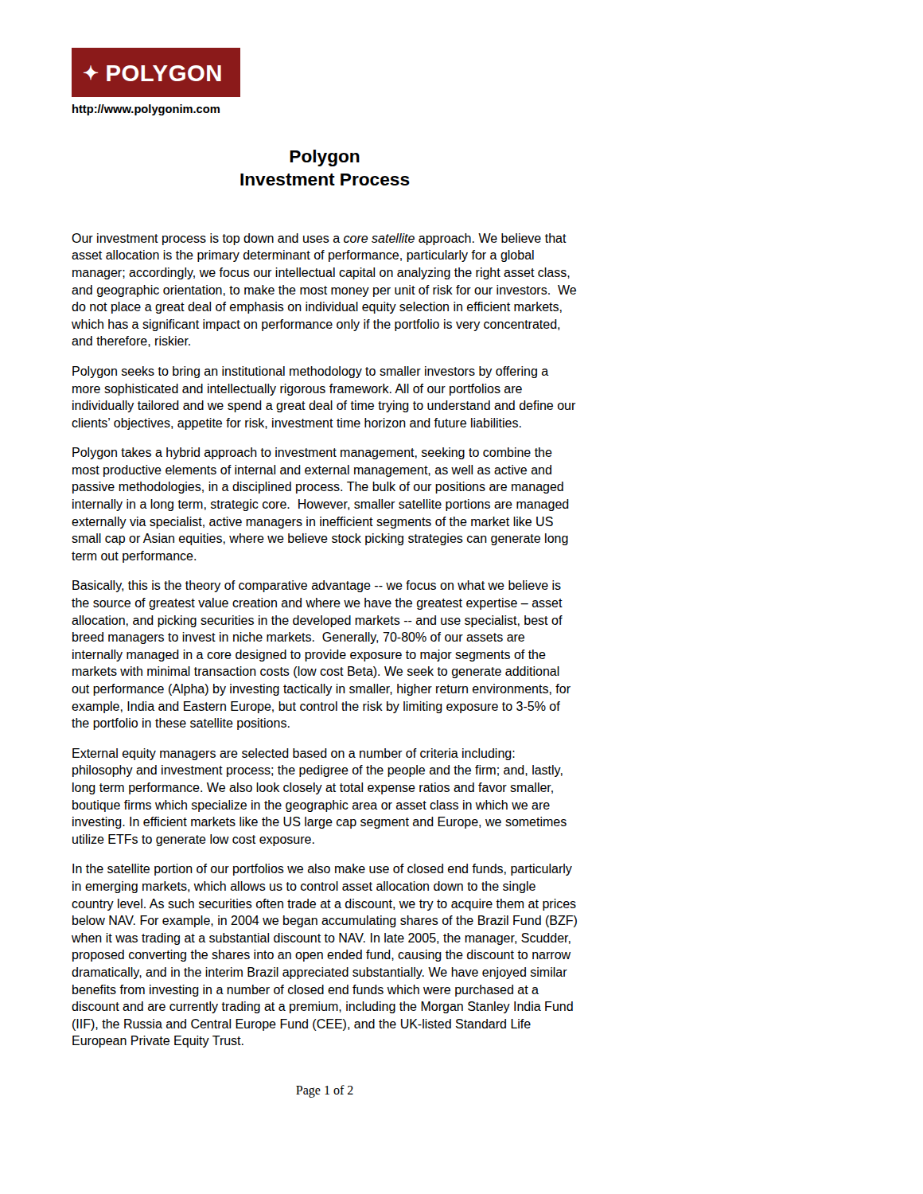✦POLYGON
http://www.polygonim.com
Polygon
Investment Process
Our investment process is top down and uses a core satellite approach. We believe that asset allocation is the primary determinant of performance, particularly for a global manager; accordingly, we focus our intellectual capital on analyzing the right asset class, and geographic orientation, to make the most money per unit of risk for our investors. We do not place a great deal of emphasis on individual equity selection in efficient markets, which has a significant impact on performance only if the portfolio is very concentrated, and therefore, riskier.
Polygon seeks to bring an institutional methodology to smaller investors by offering a more sophisticated and intellectually rigorous framework. All of our portfolios are individually tailored and we spend a great deal of time trying to understand and define our clients’ objectives, appetite for risk, investment time horizon and future liabilities.
Polygon takes a hybrid approach to investment management, seeking to combine the most productive elements of internal and external management, as well as active and passive methodologies, in a disciplined process. The bulk of our positions are managed internally in a long term, strategic core. However, smaller satellite portions are managed externally via specialist, active managers in inefficient segments of the market like US small cap or Asian equities, where we believe stock picking strategies can generate long term out performance.
Basically, this is the theory of comparative advantage -- we focus on what we believe is the source of greatest value creation and where we have the greatest expertise – asset allocation, and picking securities in the developed markets -- and use specialist, best of breed managers to invest in niche markets. Generally, 70-80% of our assets are internally managed in a core designed to provide exposure to major segments of the markets with minimal transaction costs (low cost Beta). We seek to generate additional out performance (Alpha) by investing tactically in smaller, higher return environments, for example, India and Eastern Europe, but control the risk by limiting exposure to 3-5% of the portfolio in these satellite positions.
External equity managers are selected based on a number of criteria including: philosophy and investment process; the pedigree of the people and the firm; and, lastly, long term performance. We also look closely at total expense ratios and favor smaller, boutique firms which specialize in the geographic area or asset class in which we are investing. In efficient markets like the US large cap segment and Europe, we sometimes utilize ETFs to generate low cost exposure.
In the satellite portion of our portfolios we also make use of closed end funds, particularly in emerging markets, which allows us to control asset allocation down to the single country level. As such securities often trade at a discount, we try to acquire them at prices below NAV. For example, in 2004 we began accumulating shares of the Brazil Fund (BZF) when it was trading at a substantial discount to NAV. In late 2005, the manager, Scudder, proposed converting the shares into an open ended fund, causing the discount to narrow dramatically, and in the interim Brazil appreciated substantially. We have enjoyed similar benefits from investing in a number of closed end funds which were purchased at a discount and are currently trading at a premium, including the Morgan Stanley India Fund (IIF), the Russia and Central Europe Fund (CEE), and the UK-listed Standard Life European Private Equity Trust.
Page 1 of 2